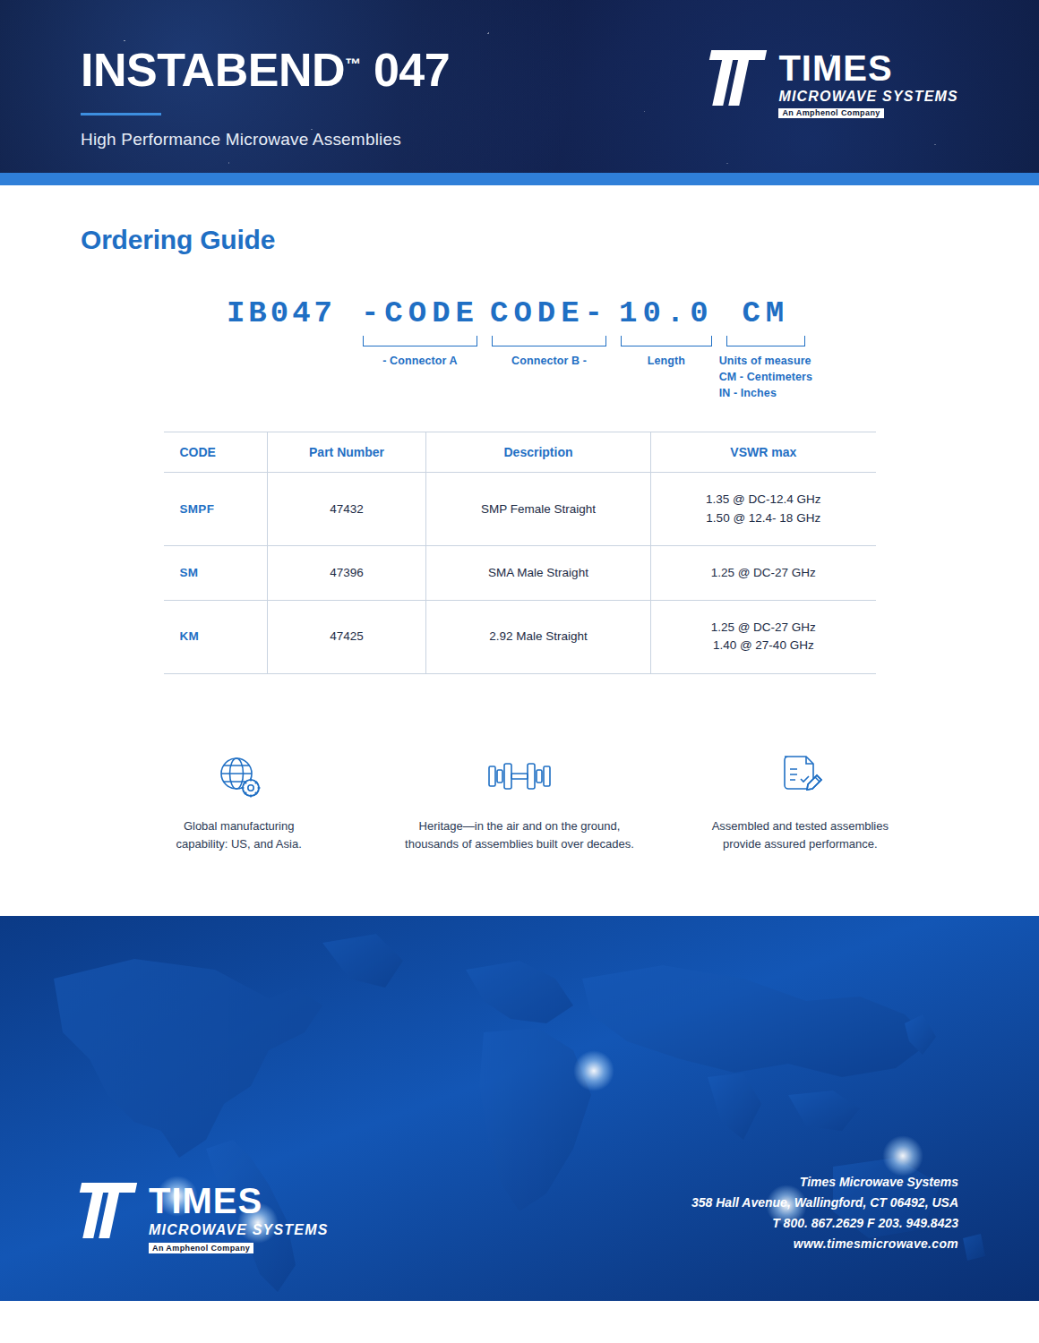INSTABEND™ 047
High Performance Microwave Assemblies
TIMES
MICROWAVE SYSTEMS
An Amphenol Company
Ordering Guide
IB047
-CODE
- Connector A
CODE-
Connector B -
10.0
Length
CM
Units of measure
CM - Centimeters
IN - Inches
| CODE | Part Number | Description | VSWR max |
| --- | --- | --- | --- |
| SMPF | 47432 | SMP Female Straight | 1.35 @ DC-12.4 GHz 1.50 @ 12.4- 18 GHz |
| SM | 47396 | SMA Male Straight | 1.25 @ DC-27 GHz |
| KM | 47425 | 2.92 Male Straight | 1.25 @ DC-27 GHz 1.40 @ 27-40 GHz |
Global manufacturing
capability: US, and Asia.
Heritage—in the air and on the ground,
thousands of assemblies built over decades.
Assembled and tested assemblies
provide assured performance.
TIMES
MICROWAVE SYSTEMS
An Amphenol Company
Times Microwave Systems
358 Hall Avenue, Wallingford, CT 06492, USA
T 800. 867.2629 F 203. 949.8423
www.timesmicrowave.com